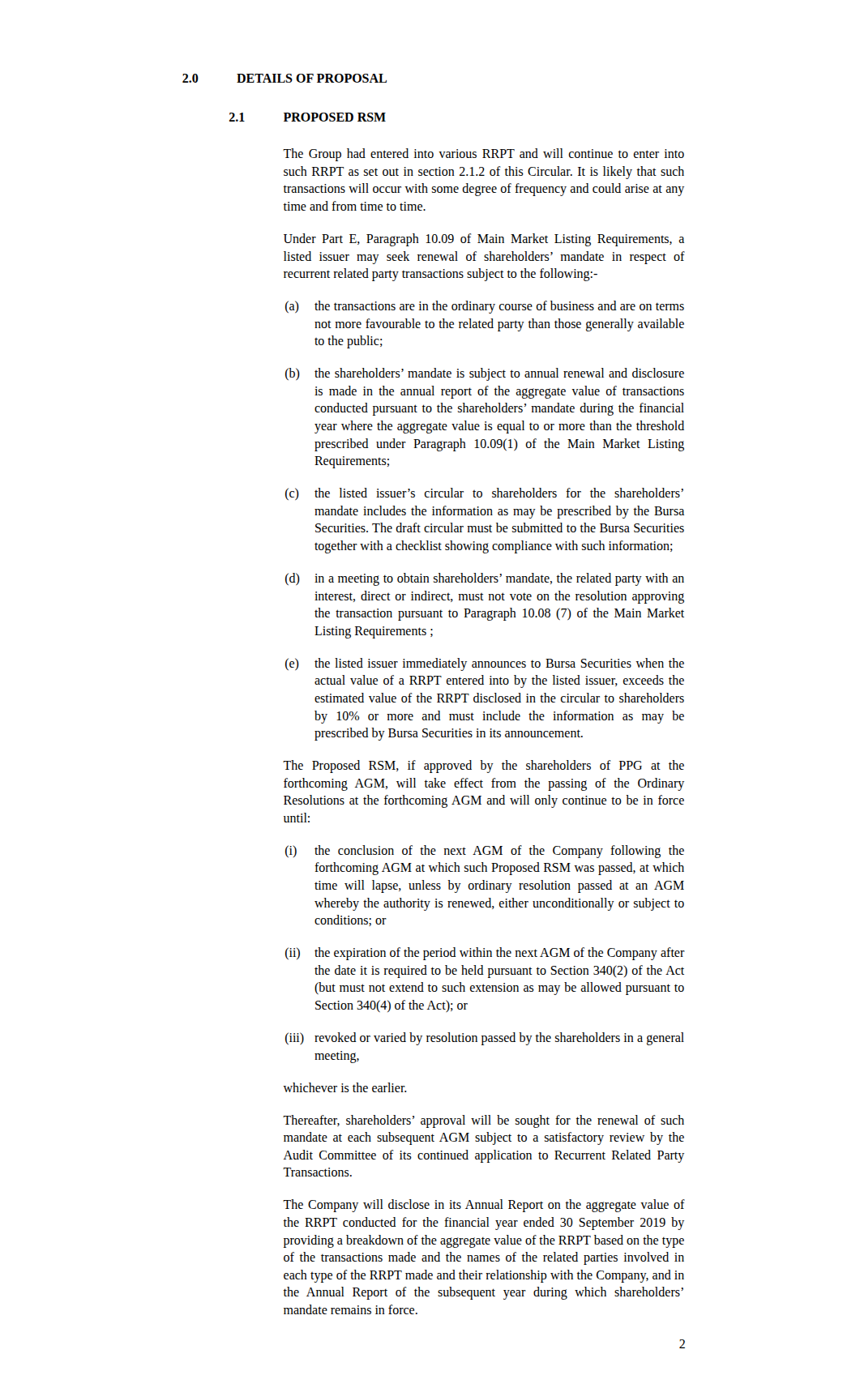2.0 DETAILS OF PROPOSAL
2.1 PROPOSED RSM
The Group had entered into various RRPT and will continue to enter into such RRPT as set out in section 2.1.2 of this Circular. It is likely that such transactions will occur with some degree of frequency and could arise at any time and from time to time.
Under Part E, Paragraph 10.09 of Main Market Listing Requirements, a listed issuer may seek renewal of shareholders’ mandate in respect of recurrent related party transactions subject to the following:-
(a) the transactions are in the ordinary course of business and are on terms not more favourable to the related party than those generally available to the public;
(b) the shareholders’ mandate is subject to annual renewal and disclosure is made in the annual report of the aggregate value of transactions conducted pursuant to the shareholders’ mandate during the financial year where the aggregate value is equal to or more than the threshold prescribed under Paragraph 10.09(1) of the Main Market Listing Requirements;
(c) the listed issuer’s circular to shareholders for the shareholders’ mandate includes the information as may be prescribed by the Bursa Securities. The draft circular must be submitted to the Bursa Securities together with a checklist showing compliance with such information;
(d) in a meeting to obtain shareholders’ mandate, the related party with an interest, direct or indirect, must not vote on the resolution approving the transaction pursuant to Paragraph 10.08 (7) of the Main Market Listing Requirements ;
(e) the listed issuer immediately announces to Bursa Securities when the actual value of a RRPT entered into by the listed issuer, exceeds the estimated value of the RRPT disclosed in the circular to shareholders by 10% or more and must include the information as may be prescribed by Bursa Securities in its announcement.
The Proposed RSM, if approved by the shareholders of PPG at the forthcoming AGM, will take effect from the passing of the Ordinary Resolutions at the forthcoming AGM and will only continue to be in force until:
(i) the conclusion of the next AGM of the Company following the forthcoming AGM at which such Proposed RSM was passed, at which time will lapse, unless by ordinary resolution passed at an AGM whereby the authority is renewed, either unconditionally or subject to conditions; or
(ii) the expiration of the period within the next AGM of the Company after the date it is required to be held pursuant to Section 340(2) of the Act (but must not extend to such extension as may be allowed pursuant to Section 340(4) of the Act); or
(iii) revoked or varied by resolution passed by the shareholders in a general meeting,
whichever is the earlier.
Thereafter, shareholders’ approval will be sought for the renewal of such mandate at each subsequent AGM subject to a satisfactory review by the Audit Committee of its continued application to Recurrent Related Party Transactions.
The Company will disclose in its Annual Report on the aggregate value of the RRPT conducted for the financial year ended 30 September 2019 by providing a breakdown of the aggregate value of the RRPT based on the type of the transactions made and the names of the related parties involved in each type of the RRPT made and their relationship with the Company, and in the Annual Report of the subsequent year during which shareholders’ mandate remains in force.
2